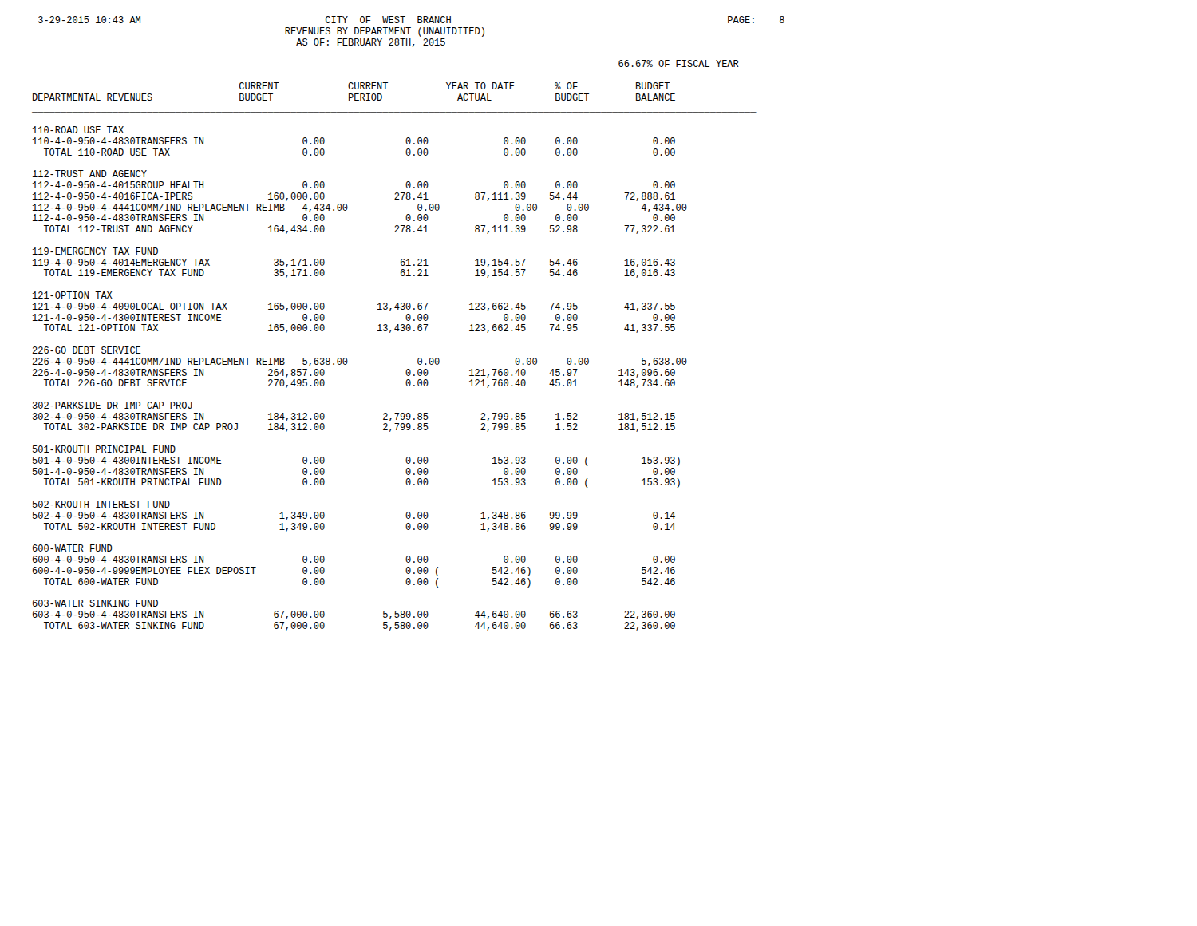3-29-2015 10:43 AM                                CITY  OF  WEST  BRANCH                                                PAGE:    8
                                            REVENUES BY DEPARTMENT (UNAUIDITED)
                                              AS OF: FEBRUARY 28TH, 2015

                                                                                                      66.67% OF FISCAL YEAR

                                    CURRENT            CURRENT          YEAR TO DATE       % OF          BUDGET
DEPARTMENTAL REVENUES               BUDGET             PERIOD             ACTUAL           BUDGET        BALANCE
______________________________________________________________________________________________________________________________

110-ROAD USE TAX
110-4-0-950-4-4830TRANSFERS IN                 0.00              0.00             0.00     0.00             0.00
  TOTAL 110-ROAD USE TAX                       0.00              0.00             0.00     0.00             0.00

112-TRUST AND AGENCY
112-4-0-950-4-4015GROUP HEALTH                 0.00              0.00             0.00     0.00             0.00
112-4-0-950-4-4016FICA-IPERS             160,000.00            278.41        87,111.39    54.44        72,888.61
112-4-0-950-4-4441COMM/IND REPLACEMENT REIMB   4,434.00            0.00             0.00     0.00         4,434.00
112-4-0-950-4-4830TRANSFERS IN                 0.00              0.00             0.00     0.00             0.00
  TOTAL 112-TRUST AND AGENCY             164,434.00            278.41        87,111.39    52.98        77,322.61

119-EMERGENCY TAX FUND
119-4-0-950-4-4014EMERGENCY TAX           35,171.00             61.21        19,154.57    54.46        16,016.43
  TOTAL 119-EMERGENCY TAX FUND            35,171.00             61.21        19,154.57    54.46        16,016.43

121-OPTION TAX
121-4-0-950-4-4090LOCAL OPTION TAX       165,000.00         13,430.67       123,662.45    74.95        41,337.55
121-4-0-950-4-4300INTEREST INCOME              0.00              0.00             0.00     0.00             0.00
  TOTAL 121-OPTION TAX                   165,000.00         13,430.67       123,662.45    74.95        41,337.55

226-GO DEBT SERVICE
226-4-0-950-4-4441COMM/IND REPLACEMENT REIMB   5,638.00            0.00             0.00     0.00         5,638.00
226-4-0-950-4-4830TRANSFERS IN           264,857.00              0.00       121,760.40    45.97       143,096.60
  TOTAL 226-GO DEBT SERVICE              270,495.00              0.00       121,760.40    45.01       148,734.60

302-PARKSIDE DR IMP CAP PROJ
302-4-0-950-4-4830TRANSFERS IN           184,312.00          2,799.85         2,799.85     1.52       181,512.15
  TOTAL 302-PARKSIDE DR IMP CAP PROJ     184,312.00          2,799.85         2,799.85     1.52       181,512.15

501-KROUTH PRINCIPAL FUND
501-4-0-950-4-4300INTEREST INCOME              0.00              0.00           153.93     0.00 (         153.93)
501-4-0-950-4-4830TRANSFERS IN                 0.00              0.00             0.00     0.00             0.00
  TOTAL 501-KROUTH PRINCIPAL FUND              0.00              0.00           153.93     0.00 (         153.93)

502-KROUTH INTEREST FUND
502-4-0-950-4-4830TRANSFERS IN             1,349.00              0.00         1,348.86    99.99             0.14
  TOTAL 502-KROUTH INTEREST FUND           1,349.00              0.00         1,348.86    99.99             0.14

600-WATER FUND
600-4-0-950-4-4830TRANSFERS IN                 0.00              0.00             0.00     0.00             0.00
600-4-0-950-4-9999EMPLOYEE FLEX DEPOSIT        0.00              0.00 (         542.46)    0.00           542.46
  TOTAL 600-WATER FUND                         0.00              0.00 (         542.46)    0.00           542.46

603-WATER SINKING FUND
603-4-0-950-4-4830TRANSFERS IN            67,000.00          5,580.00        44,640.00    66.63        22,360.00
  TOTAL 603-WATER SINKING FUND            67,000.00          5,580.00        44,640.00    66.63        22,360.00